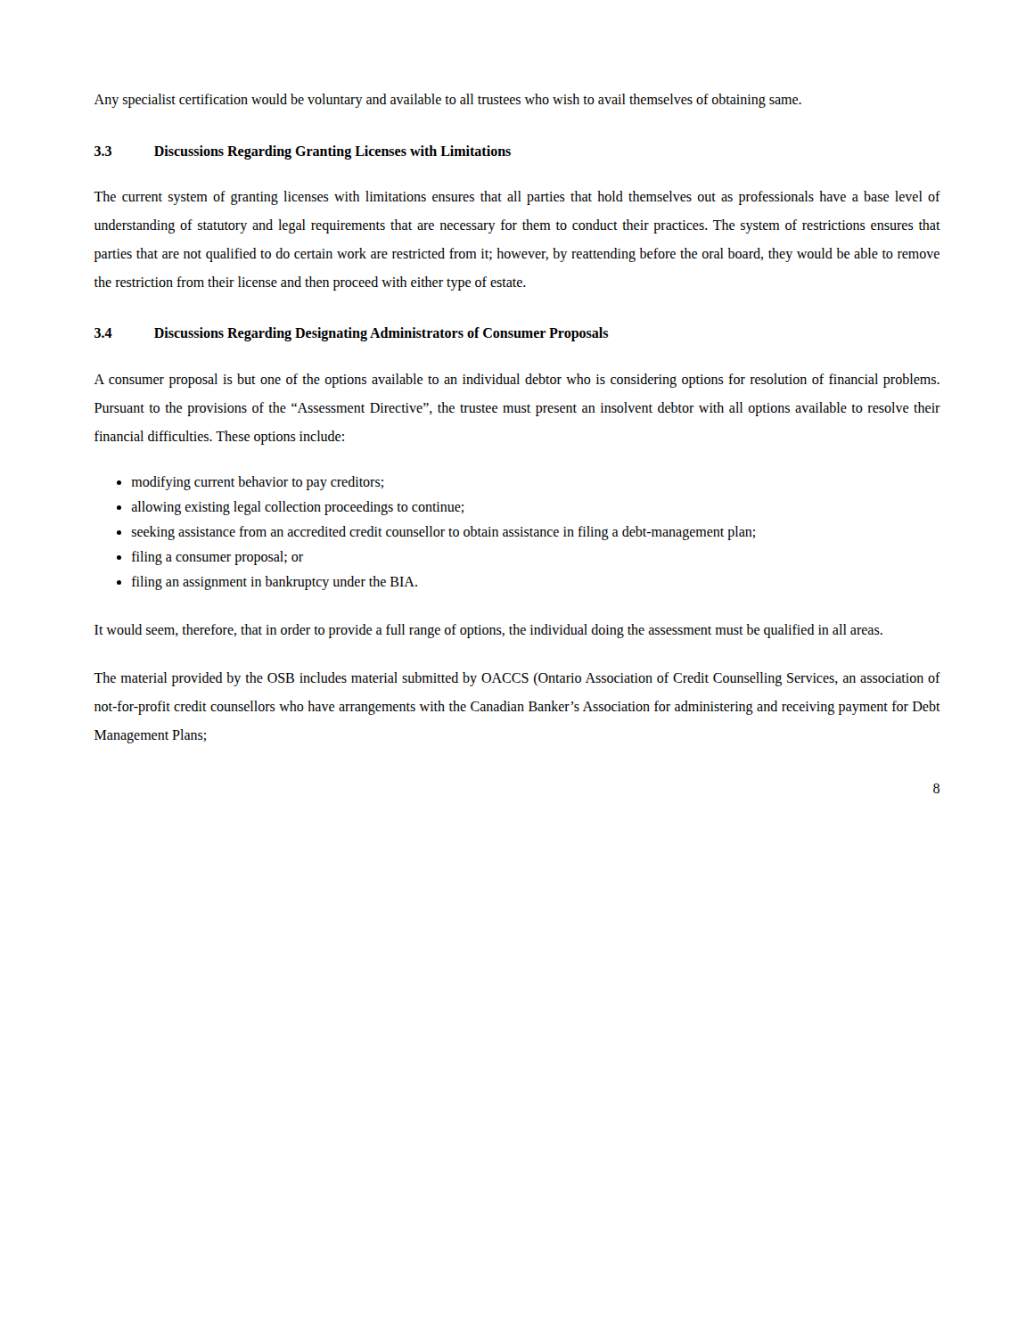Any specialist certification would be voluntary and available to all trustees who wish to avail themselves of obtaining same.
3.3 Discussions Regarding Granting Licenses with Limitations
The current system of granting licenses with limitations ensures that all parties that hold themselves out as professionals have a base level of understanding of statutory and legal requirements that are necessary for them to conduct their practices. The system of restrictions ensures that parties that are not qualified to do certain work are restricted from it; however, by reattending before the oral board, they would be able to remove the restriction from their license and then proceed with either type of estate.
3.4 Discussions Regarding Designating Administrators of Consumer Proposals
A consumer proposal is but one of the options available to an individual debtor who is considering options for resolution of financial problems. Pursuant to the provisions of the “Assessment Directive”, the trustee must present an insolvent debtor with all options available to resolve their financial difficulties. These options include:
modifying current behavior to pay creditors;
allowing existing legal collection proceedings to continue;
seeking assistance from an accredited credit counsellor to obtain assistance in filing a debt-management plan;
filing a consumer proposal; or
filing an assignment in bankruptcy under the BIA.
It would seem, therefore, that in order to provide a full range of options, the individual doing the assessment must be qualified in all areas.
The material provided by the OSB includes material submitted by OACCS (Ontario Association of Credit Counselling Services, an association of not-for-profit credit counsellors who have arrangements with the Canadian Banker’s Association for administering and receiving payment for Debt Management Plans;
8